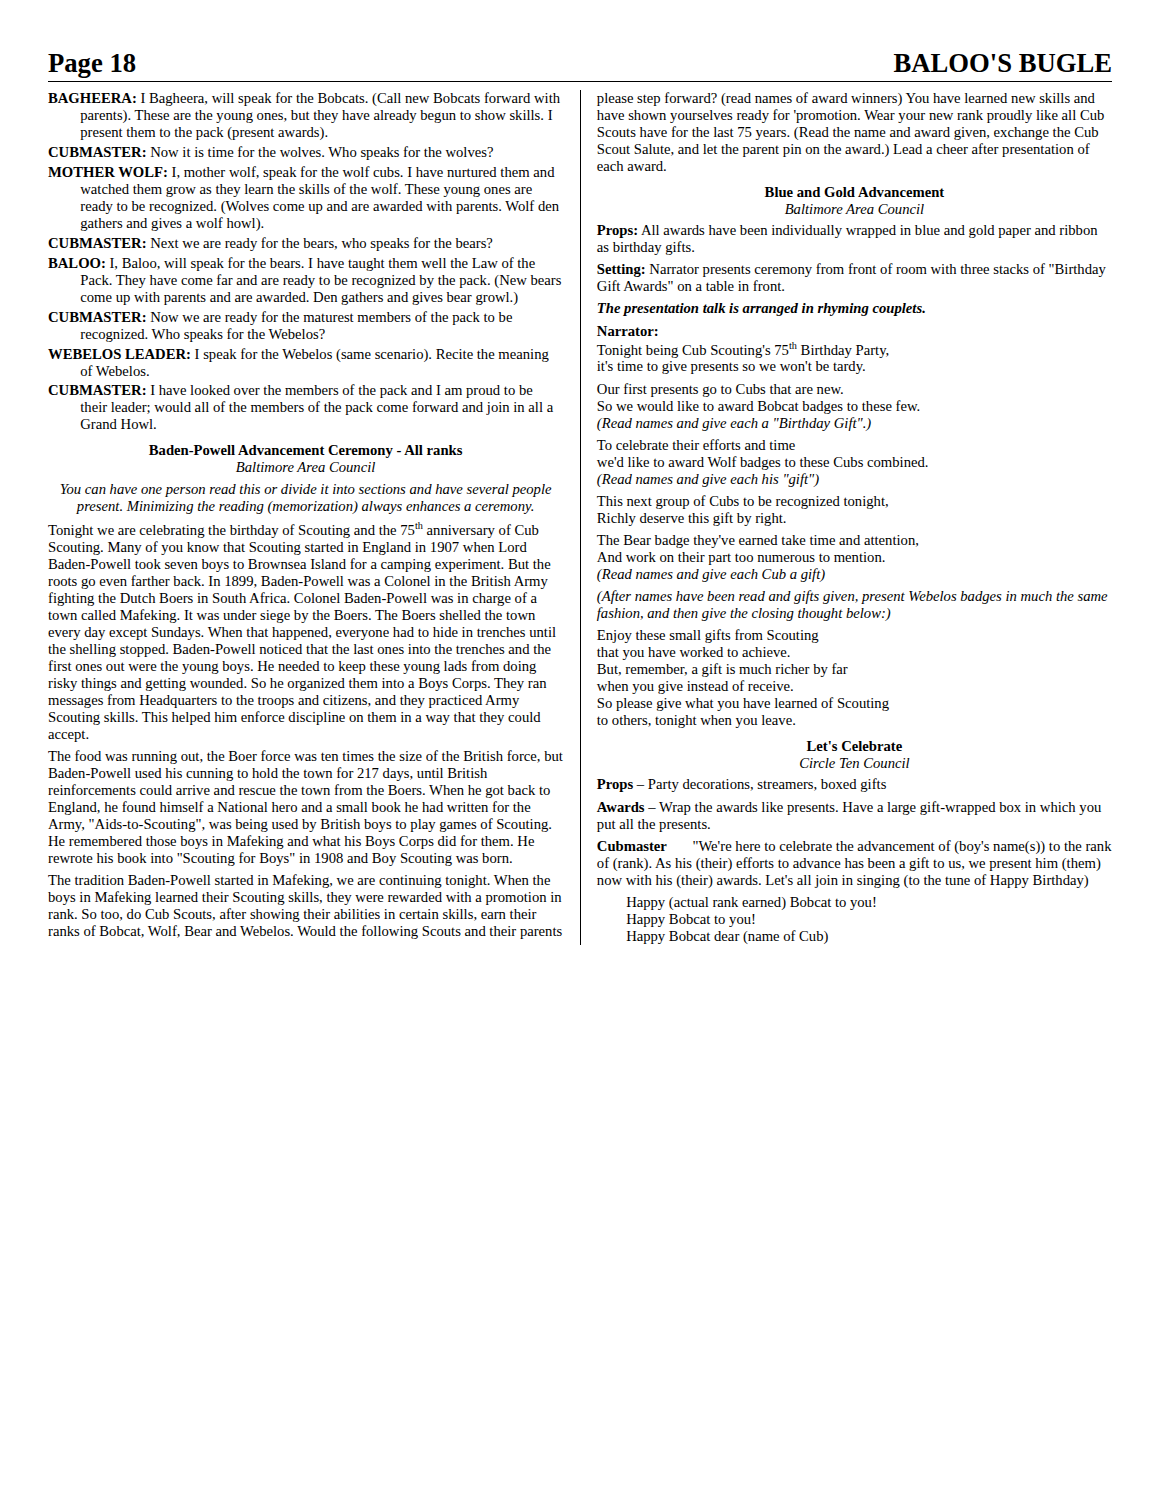Page 18 BALOO'S BUGLE
BAGHEERA: I Bagheera, will speak for the Bobcats. (Call new Bobcats forward with parents). These are the young ones, but they have already begun to show skills. I present them to the pack (present awards).
CUBMASTER: Now it is time for the wolves. Who speaks for the wolves?
MOTHER WOLF: I, mother wolf, speak for the wolf cubs. I have nurtured them and watched them grow as they learn the skills of the wolf. These young ones are ready to be recognized. (Wolves come up and are awarded with parents. Wolf den gathers and gives a wolf howl).
CUBMASTER: Next we are ready for the bears, who speaks for the bears?
BALOO: I, Baloo, will speak for the bears. I have taught them well the Law of the Pack. They have come far and are ready to be recognized by the pack. (New bears come up with parents and are awarded. Den gathers and gives bear growl.)
CUBMASTER: Now we are ready for the maturest members of the pack to be recognized. Who speaks for the Webelos?
WEBELOS LEADER: I speak for the Webelos (same scenario). Recite the meaning of Webelos.
CUBMASTER: I have looked over the members of the pack and I am proud to be their leader; would all of the members of the pack come forward and join in all a Grand Howl.
Baden-Powell Advancement Ceremony - All ranks
Baltimore Area Council
You can have one person read this or divide it into sections and have several people present. Minimizing the reading (memorization) always enhances a ceremony.
Tonight we are celebrating the birthday of Scouting and the 75th anniversary of Cub Scouting. Many of you know that Scouting started in England in 1907 when Lord Baden-Powell took seven boys to Brownsea Island for a camping experiment. But the roots go even farther back. In 1899, Baden-Powell was a Colonel in the British Army fighting the Dutch Boers in South Africa. Colonel Baden-Powell was in charge of a town called Mafeking. It was under siege by the Boers. The Boers shelled the town every day except Sundays. When that happened, everyone had to hide in trenches until the shelling stopped. Baden-Powell noticed that the last ones into the trenches and the first ones out were the young boys. He needed to keep these young lads from doing risky things and getting wounded. So he organized them into a Boys Corps. They ran messages from Headquarters to the troops and citizens, and they practiced Army Scouting skills. This helped him enforce discipline on them in a way that they could accept.
The food was running out, the Boer force was ten times the size of the British force, but Baden-Powell used his cunning to hold the town for 217 days, until British reinforcements could arrive and rescue the town from the Boers. When he got back to England, he found himself a National hero and a small book he had written for the Army, "Aids-to-Scouting", was being used by British boys to play games of Scouting. He remembered those boys in Mafeking and what his Boys Corps did for them. He rewrote his book into "Scouting for Boys" in 1908 and Boy Scouting was born.
The tradition Baden-Powell started in Mafeking, we are continuing tonight. When the boys in Mafeking learned their Scouting skills, they were rewarded with a promotion in rank. So too, do Cub Scouts, after showing their abilities in certain skills, earn their ranks of Bobcat, Wolf, Bear and Webelos. Would the following Scouts and their parents please step forward? (read names of award winners) You have learned new skills and have shown yourselves ready for 'promotion. Wear your new rank proudly like all Cub Scouts have for the last 75 years. (Read the name and award given, exchange the Cub Scout Salute, and let the parent pin on the award.) Lead a cheer after presentation of each award.
Blue and Gold Advancement
Baltimore Area Council
Props: All awards have been individually wrapped in blue and gold paper and ribbon as birthday gifts.
Setting: Narrator presents ceremony from front of room with three stacks of "Birthday Gift Awards" on a table in front.
The presentation talk is arranged in rhyming couplets.
Narrator:
Tonight being Cub Scouting's 75th Birthday Party,
it's time to give presents so we won't be tardy.
Our first presents go to Cubs that are new.
So we would like to award Bobcat badges to these few.
(Read names and give each a "Birthday Gift".)
To celebrate their efforts and time
we'd like to award Wolf badges to these Cubs combined.
(Read names and give each his "gift")
This next group of Cubs to be recognized tonight,
Richly deserve this gift by right.
The Bear badge they've earned take time and attention,
And work on their part too numerous to mention.
(Read names and give each Cub a gift)
(After names have been read and gifts given, present Webelos badges in much the same fashion, and then give the closing thought below:)
Enjoy these small gifts from Scouting
that you have worked to achieve.
But, remember, a gift is much richer by far
when you give instead of receive.
So please give what you have learned of Scouting
to others, tonight when you leave.
Let's Celebrate
Circle Ten Council
Props – Party decorations, streamers, boxed gifts
Awards – Wrap the awards like presents. Have a large gift-wrapped box in which you put all the presents.
Cubmaster "We're here to celebrate the advancement of (boy's name(s)) to the rank of (rank). As his (their) efforts to advance has been a gift to us, we present him (them) now with his (their) awards. Let's all join in singing (to the tune of Happy Birthday)
Happy (actual rank earned) Bobcat to you!
Happy Bobcat to you!
Happy Bobcat dear (name of Cub)